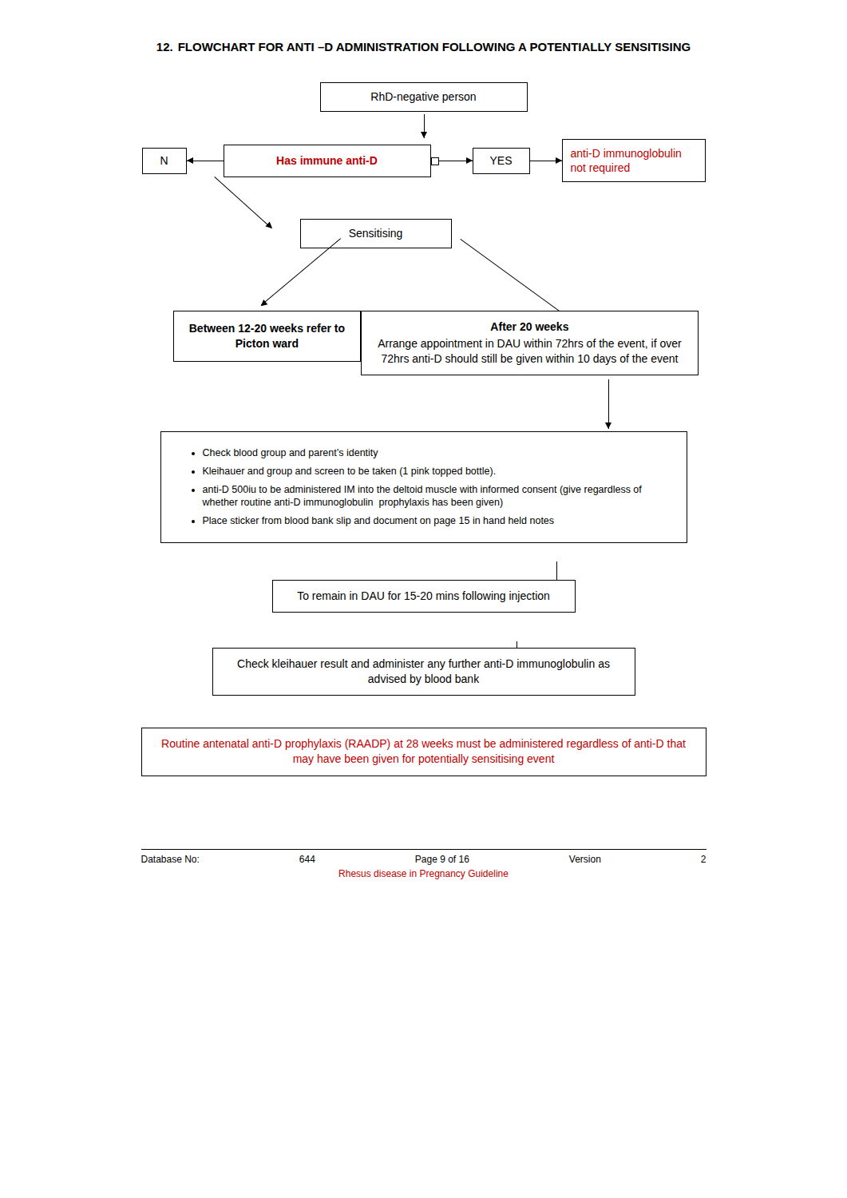12. FLOWCHART FOR ANTI –D ADMINISTRATION FOLLOWING A POTENTIALLY SENSITISING
RhD-negative person
N
Has immune anti-D
YES
anti-D immunoglobulin not required
Sensitising
Between 12-20 weeks refer to Picton ward
After 20 weeks Arrange appointment in DAU within 72hrs of the event, if over 72hrs anti-D should still be given within 10 days of the event
Check blood group and parent’s identity
Kleihauer and group and screen to be taken (1 pink topped bottle).
anti-D 500iu to be administered IM into the deltoid muscle with informed consent (give regardless of whether routine anti-D immunoglobulin prophylaxis has been given)
Place sticker from blood bank slip and document on page 15 in hand held notes
To remain in DAU for 15-20 mins following injection
Check kleihauer result and administer any further anti-D immunoglobulin as advised by blood bank
Routine antenatal anti-D prophylaxis (RAADP) at 28 weeks must be administered regardless of anti-D that may have been given for potentially sensitising event
Database No: 644 Page 9 of 16 Version 2
Rhesus disease in Pregnancy Guideline